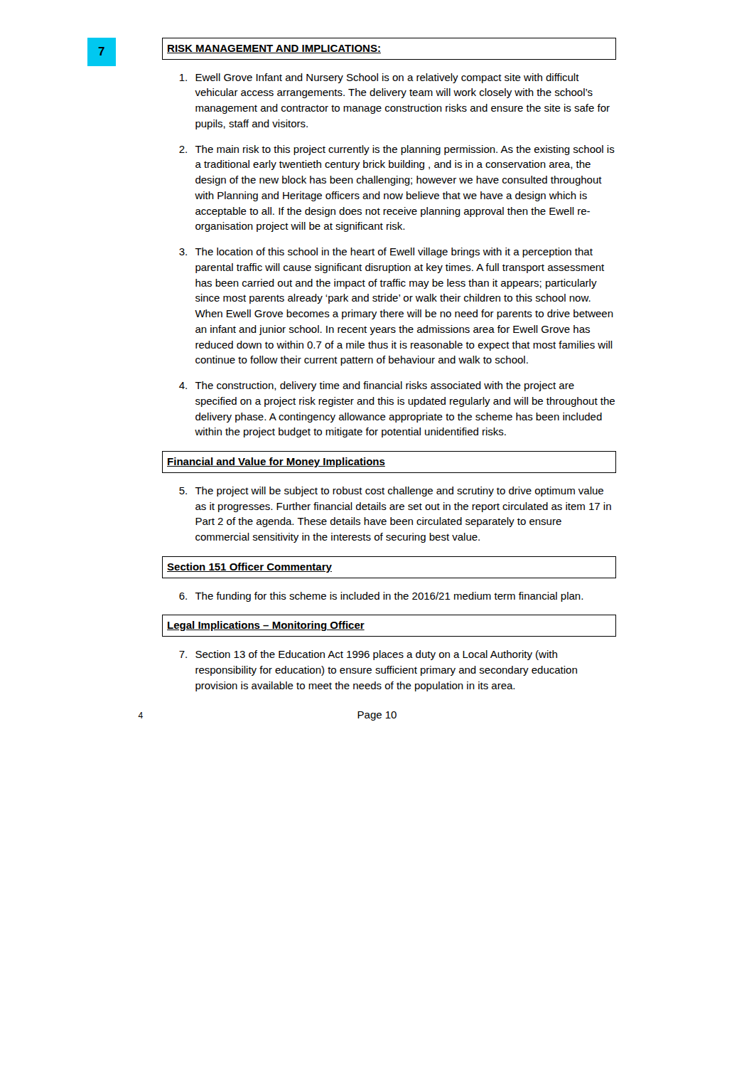7
RISK MANAGEMENT AND IMPLICATIONS:
Ewell Grove Infant and Nursery School is on a relatively compact site with difficult vehicular access arrangements. The delivery team will work closely with the school’s management and contractor to manage construction risks and ensure the site is safe for pupils, staff and visitors.
The main risk to this project currently is the planning permission. As the existing school is a traditional early twentieth century brick building , and is in a conservation area, the design of the new block has been challenging; however we have consulted throughout with Planning and Heritage officers and now believe that we have a design which is acceptable to all. If the design does not receive planning approval then the Ewell re-organisation project will be at significant risk.
The location of this school in the heart of Ewell village brings with it a perception that parental traffic will cause significant disruption at key times. A full transport assessment has been carried out and the impact of traffic may be less than it appears; particularly since most parents already ‘park and stride’ or walk their children to this school now. When Ewell Grove becomes a primary there will be no need for parents to drive between an infant and junior school. In recent years the admissions area for Ewell Grove has reduced down to within 0.7 of a mile thus it is reasonable to expect that most families will continue to follow their current pattern of behaviour and walk to school.
The construction, delivery time and financial risks associated with the project are specified on a project risk register and this is updated regularly and will be throughout the delivery phase. A contingency allowance appropriate to the scheme has been included within the project budget to mitigate for potential unidentified risks.
Financial and Value for Money Implications
The project will be subject to robust cost challenge and scrutiny to drive optimum value as it progresses. Further financial details are set out in the report circulated as item 17 in Part 2 of the agenda. These details have been circulated separately to ensure commercial sensitivity in the interests of securing best value.
Section 151 Officer Commentary
The funding for this scheme is included in the 2016/21 medium term financial plan.
Legal Implications – Monitoring Officer
Section 13 of the Education Act 1996 places a duty on a Local Authority (with responsibility for education) to ensure sufficient primary and secondary education provision is available to meet the needs of the population in its area.
4 Page 10